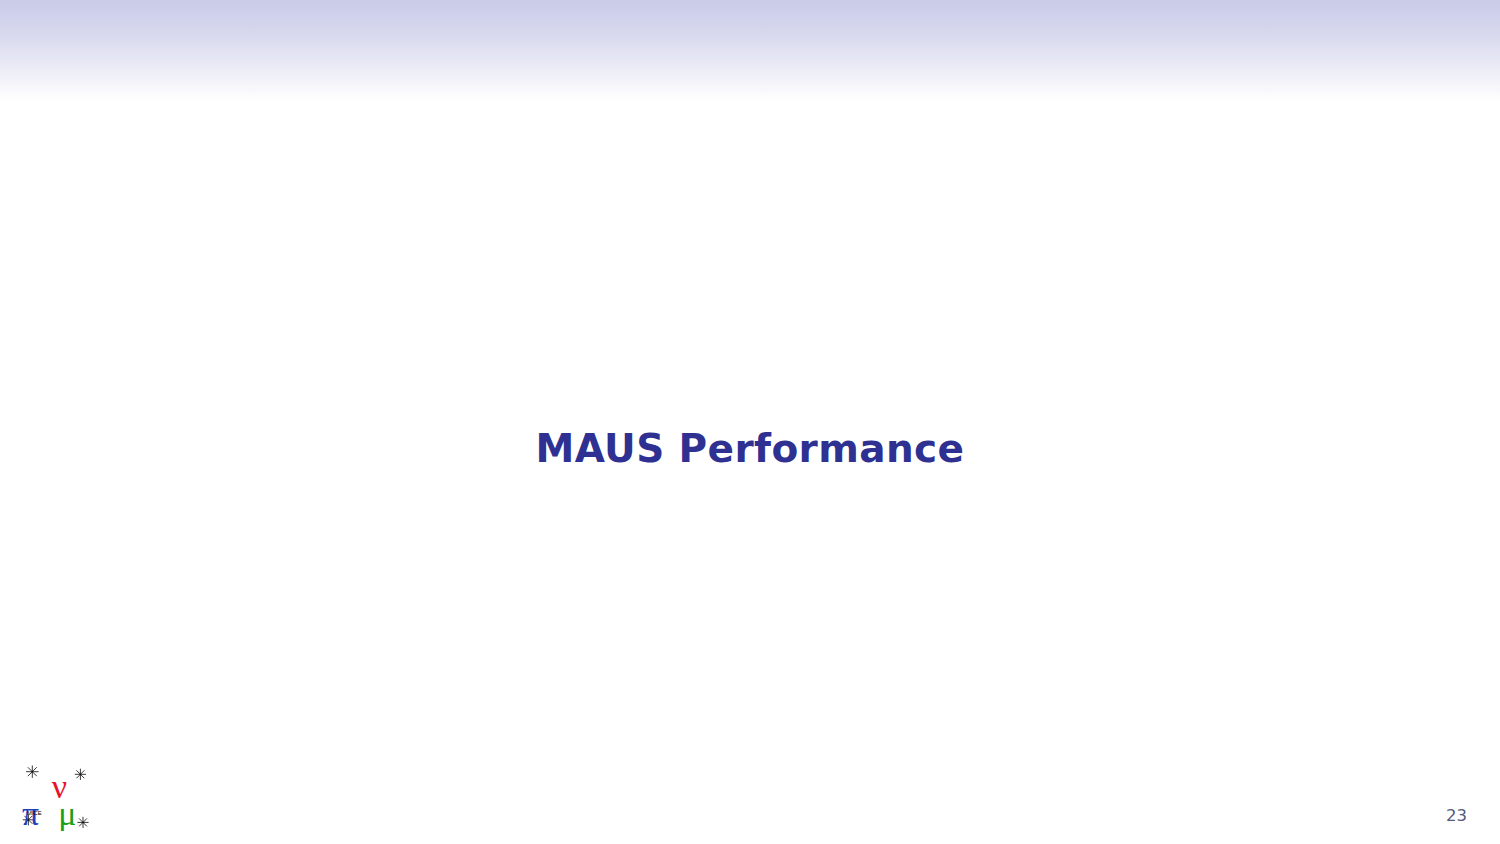MAUS Performance
ν π μ MICE
23